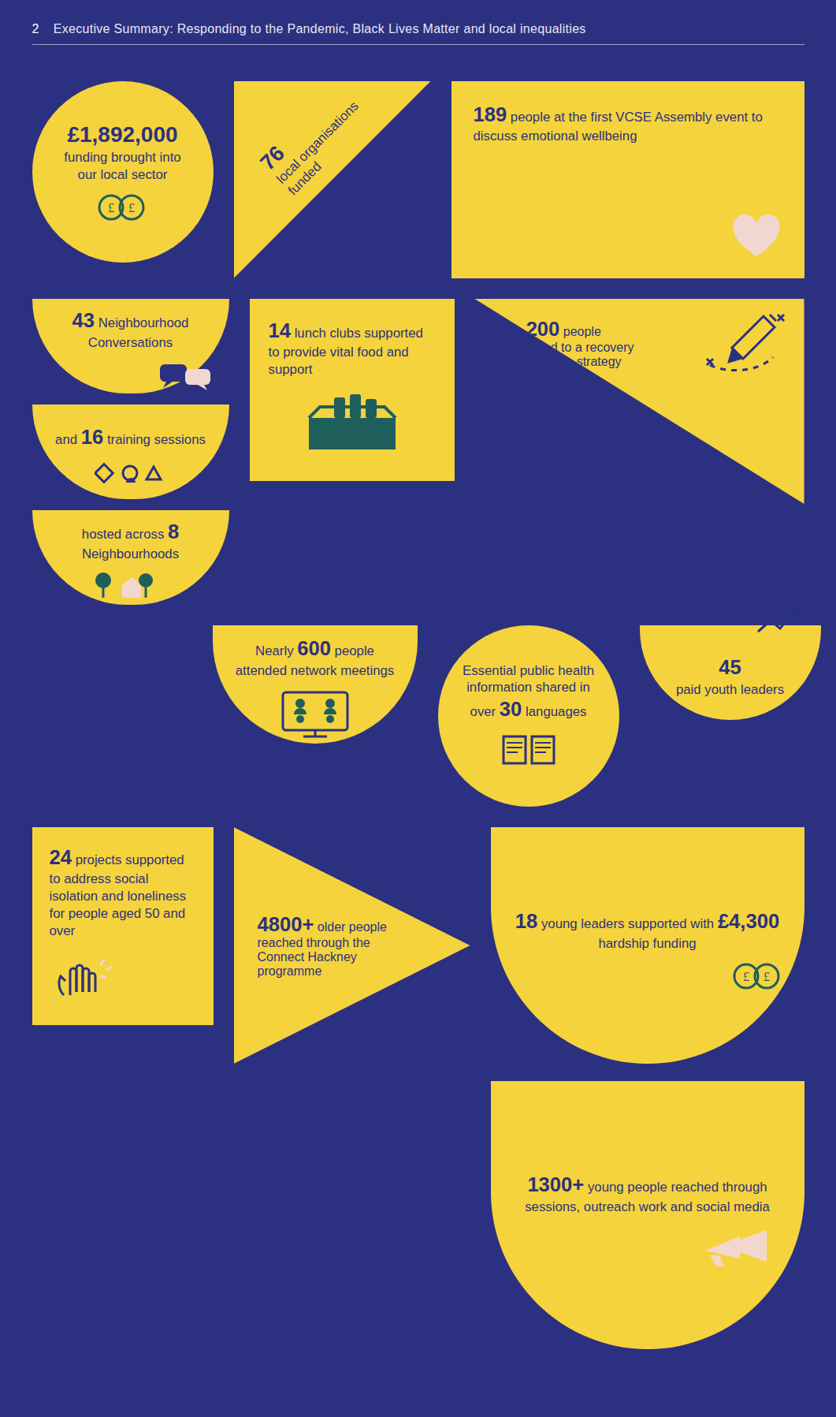2
Executive Summary: Responding to the Pandemic, Black Lives Matter and local inequalities
£1,892,000 funding brought into our local sector £ £
76
local organisations
funded
189 people at the first VCSE Assembly event to discuss emotional wellbeing
43 Neighbourhood Conversations
and 16 training sessions
hosted across 8 Neighbourhoods
14 lunch clubs supported to provide vital food and support
Over 200 people contributed to a recovery and resilience strategy
Nearly 600 people attended network meetings
Essential public health information shared in over 30 languages
45
paid youth leaders
24 projects supported to address social isolation and loneliness for people aged 50 and over
4800+ older people reached through the Connect Hackney programme
18 young leaders supported with £4,300 hardship funding £ £
1300+ young people reached through sessions, outreach work and social media